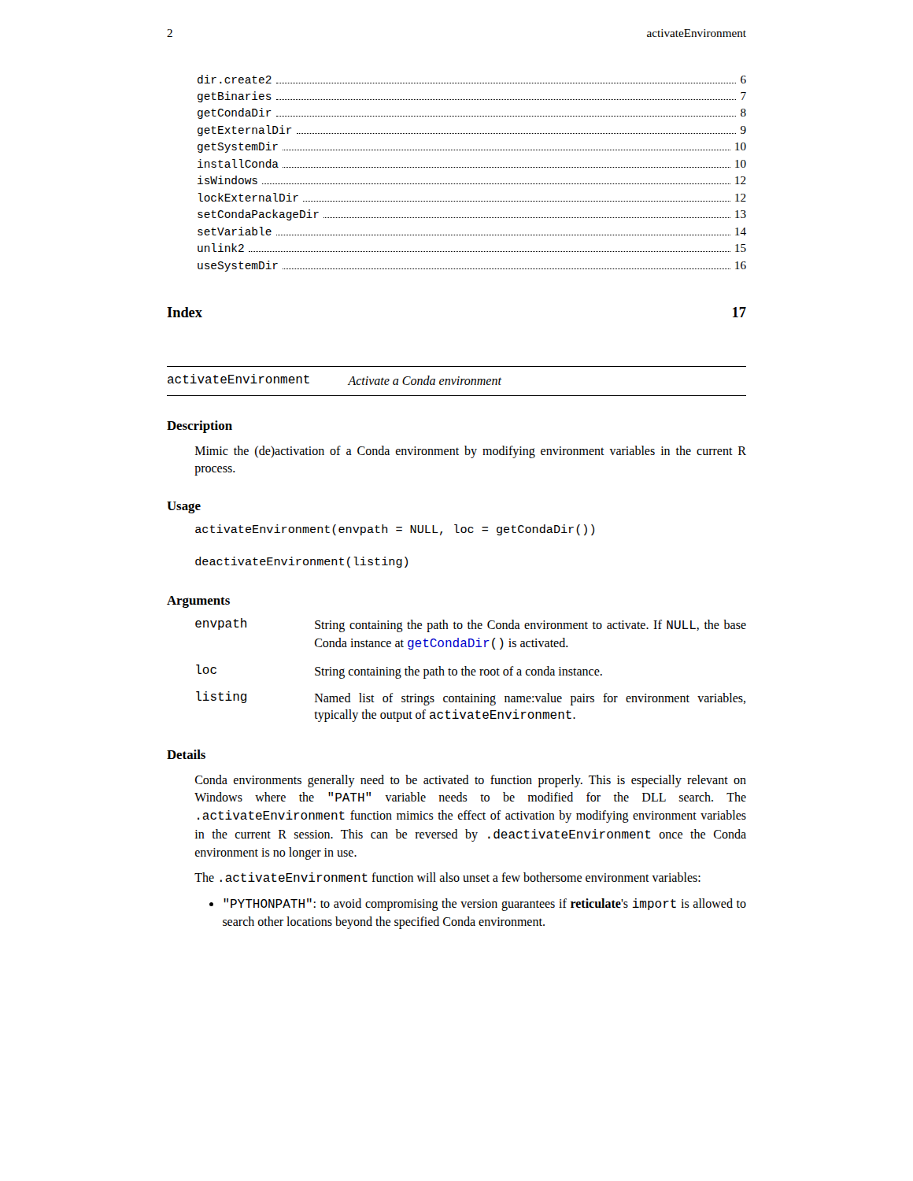2 activateEnvironment
dir.create2 6
getBinaries 7
getCondaDir 8
getExternalDir 9
getSystemDir 10
installConda 10
isWindows 12
lockExternalDir 12
setCondaPackageDir 13
setVariable 14
unlink2 15
useSystemDir 16
Index 17
activateEnvironment Activate a Conda environment
Description
Mimic the (de)activation of a Conda environment by modifying environment variables in the current R process.
Usage
activateEnvironment(envpath = NULL, loc = getCondaDir())

deactivateEnvironment(listing)
Arguments
envpath
String containing the path to the Conda environment to activate. If NULL, the base Conda instance at getCondaDir() is activated.
loc
String containing the path to the root of a conda instance.
listing
Named list of strings containing name:value pairs for environment variables, typically the output of activateEnvironment.
Details
Conda environments generally need to be activated to function properly. This is especially relevant on Windows where the "PATH" variable needs to be modified for the DLL search. The .activateEnvironment function mimics the effect of activation by modifying environment variables in the current R session. This can be reversed by .deactivateEnvironment once the Conda environment is no longer in use.
The .activateEnvironment function will also unset a few bothersome environment variables:
"PYTHONPATH": to avoid compromising the version guarantees if reticulate's import is allowed to search other locations beyond the specified Conda environment.